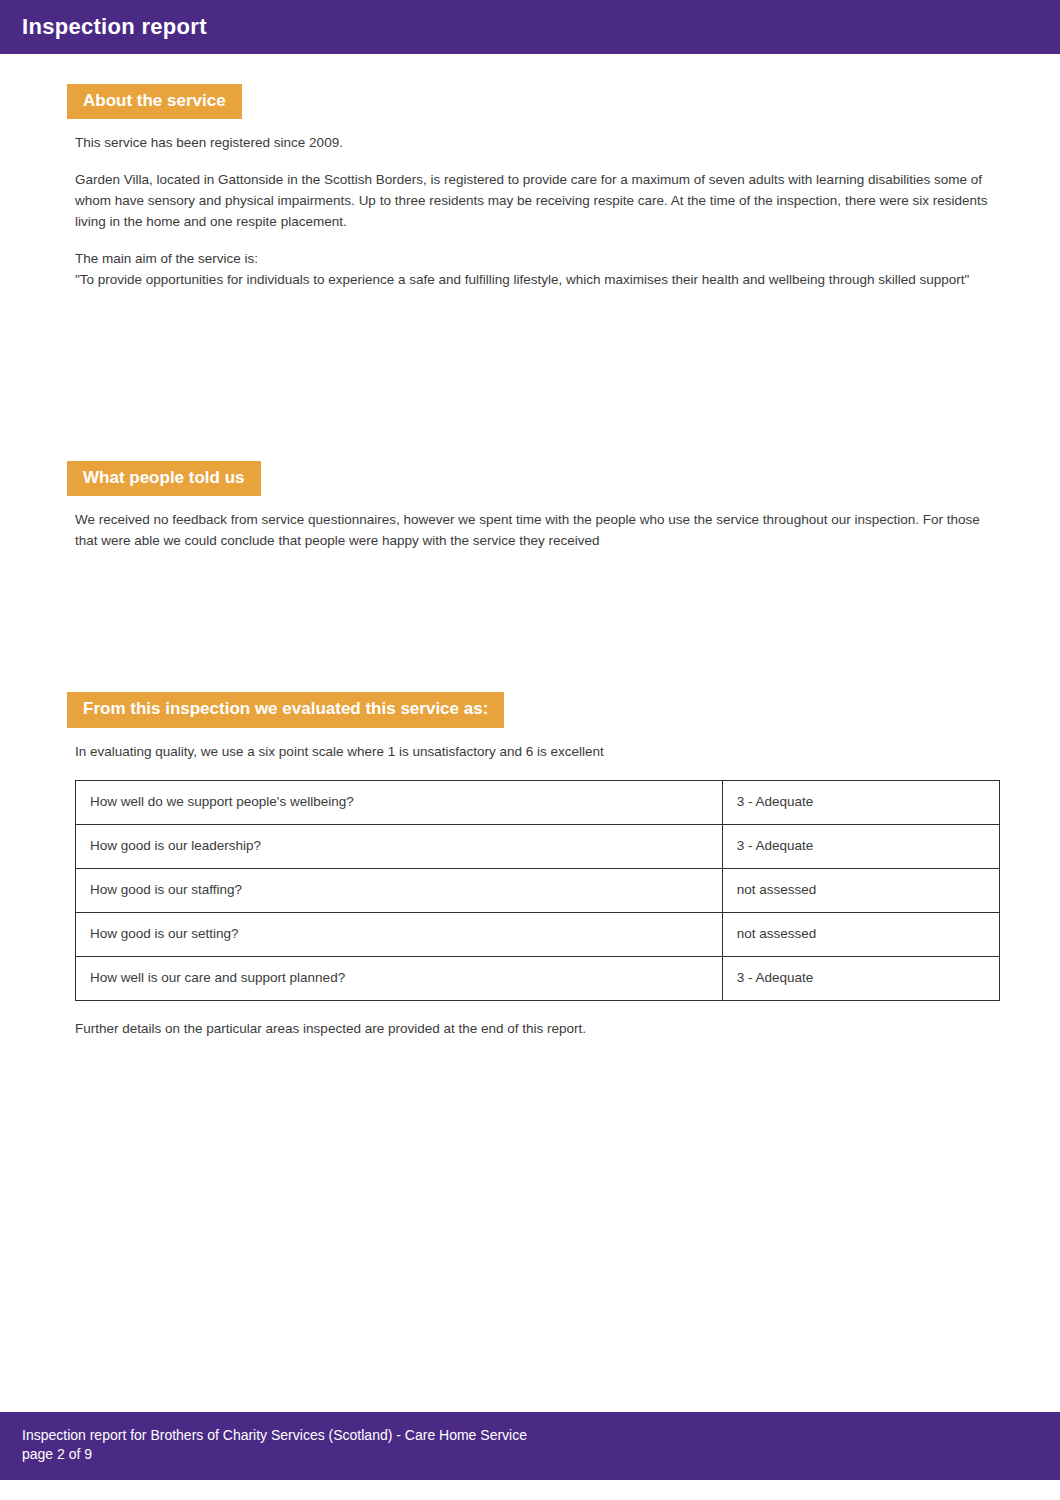Inspection report
About the service
This service has been registered since 2009.
Garden Villa, located in Gattonside in the Scottish Borders, is registered to provide care for a maximum of seven adults with learning disabilities some of whom have sensory and physical impairments. Up to three residents may be receiving respite care. At the time of the inspection, there were six residents living in the home and one respite placement.
The main aim of the service is:
"To provide opportunities for individuals to experience a safe and fulfilling lifestyle, which maximises their health and wellbeing through skilled support"
What people told us
We received no feedback from service questionnaires, however we spent time with the people who use the service throughout our inspection. For those that were able we could conclude that people were happy with the service they received
From this inspection we evaluated this service as:
In evaluating quality, we use a six point scale where 1 is unsatisfactory and 6 is excellent
| How well do we support people's wellbeing? | 3 - Adequate |
| How good is our leadership? | 3 - Adequate |
| How good is our staffing? | not assessed |
| How good is our setting? | not assessed |
| How well is our care and support planned? | 3 - Adequate |
Further details on the particular areas inspected are provided at the end of this report.
Inspection report for Brothers of Charity Services (Scotland) - Care Home Service
page 2 of 9